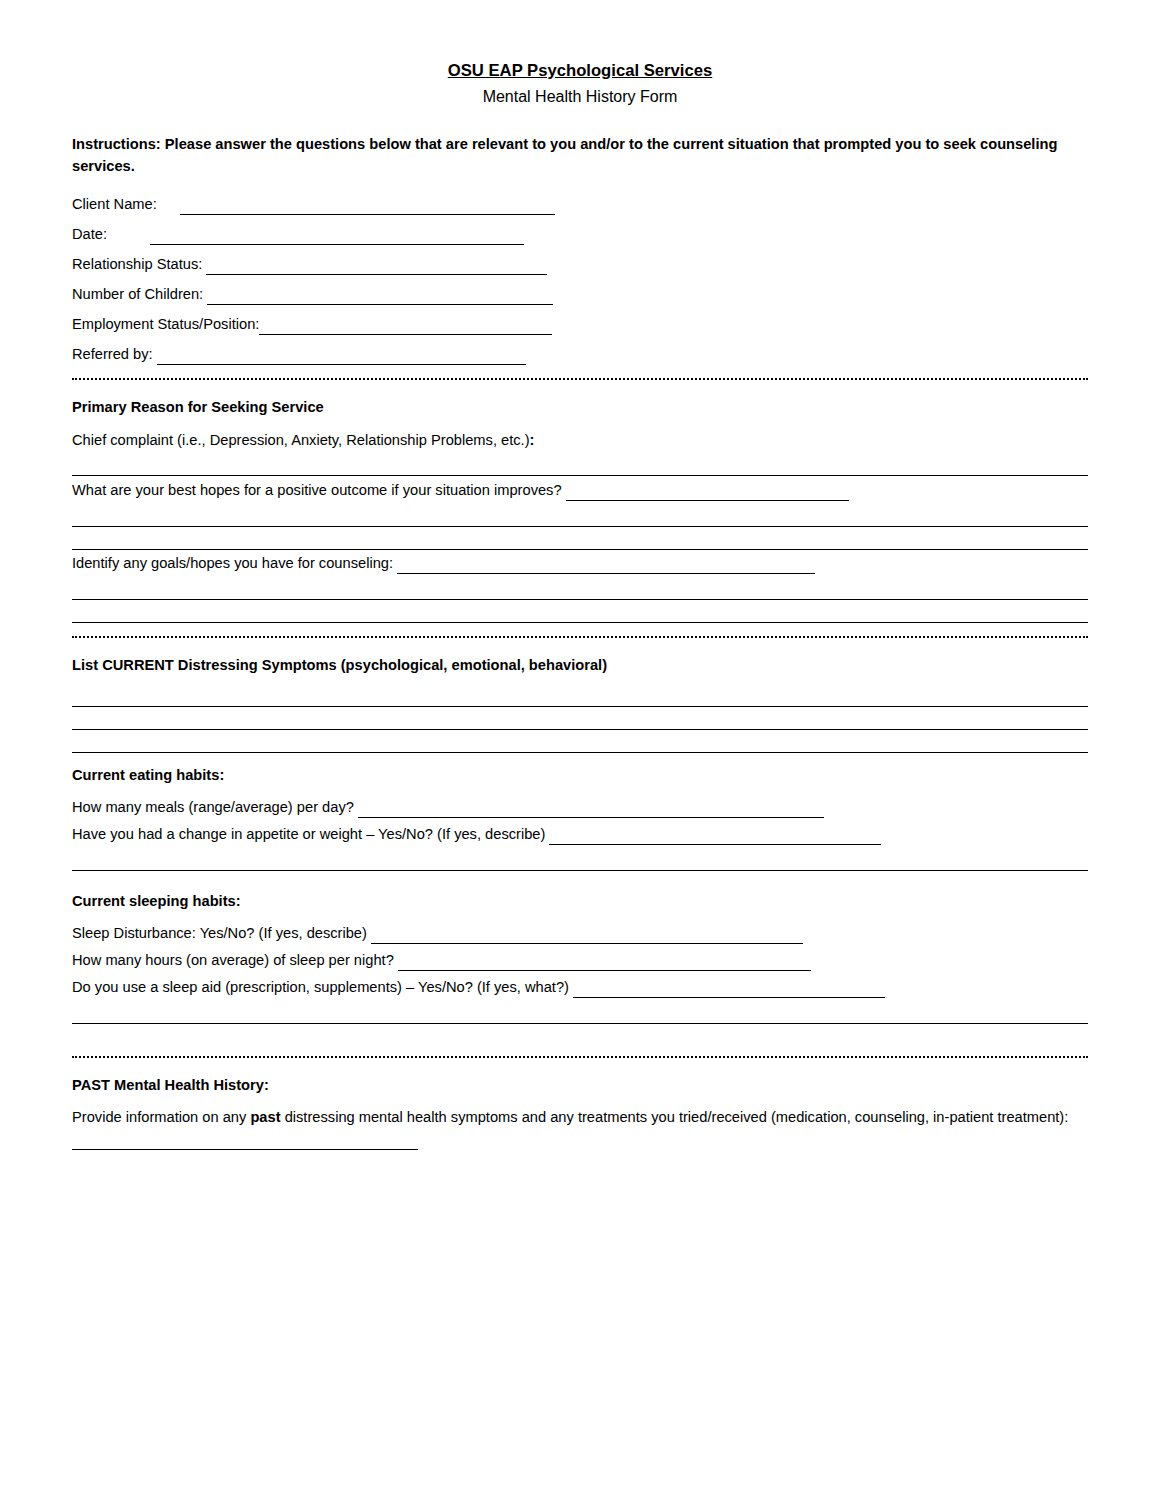OSU EAP Psychological Services
Mental Health History Form
Instructions: Please answer the questions below that are relevant to you and/or to the current situation that prompted you to seek counseling services.
Client Name:
Date:
Relationship Status:
Number of Children:
Employment Status/Position:
Referred by:
Primary Reason for Seeking Service
Chief complaint (i.e., Depression, Anxiety, Relationship Problems, etc.):
What are your best hopes for a positive outcome if your situation improves?
Identify any goals/hopes you have for counseling:
List CURRENT Distressing Symptoms (psychological, emotional, behavioral)
Current eating habits:
How many meals (range/average) per day?
Have you had a change in appetite or weight – Yes/No? (If yes, describe)
Current sleeping habits:
Sleep Disturbance: Yes/No? (If yes, describe)
How many hours (on average) of sleep per night?
Do you use a sleep aid (prescription, supplements) – Yes/No? (If yes, what?)
PAST Mental Health History:
Provide information on any past distressing mental health symptoms and any treatments you tried/received (medication, counseling, in-patient treatment):